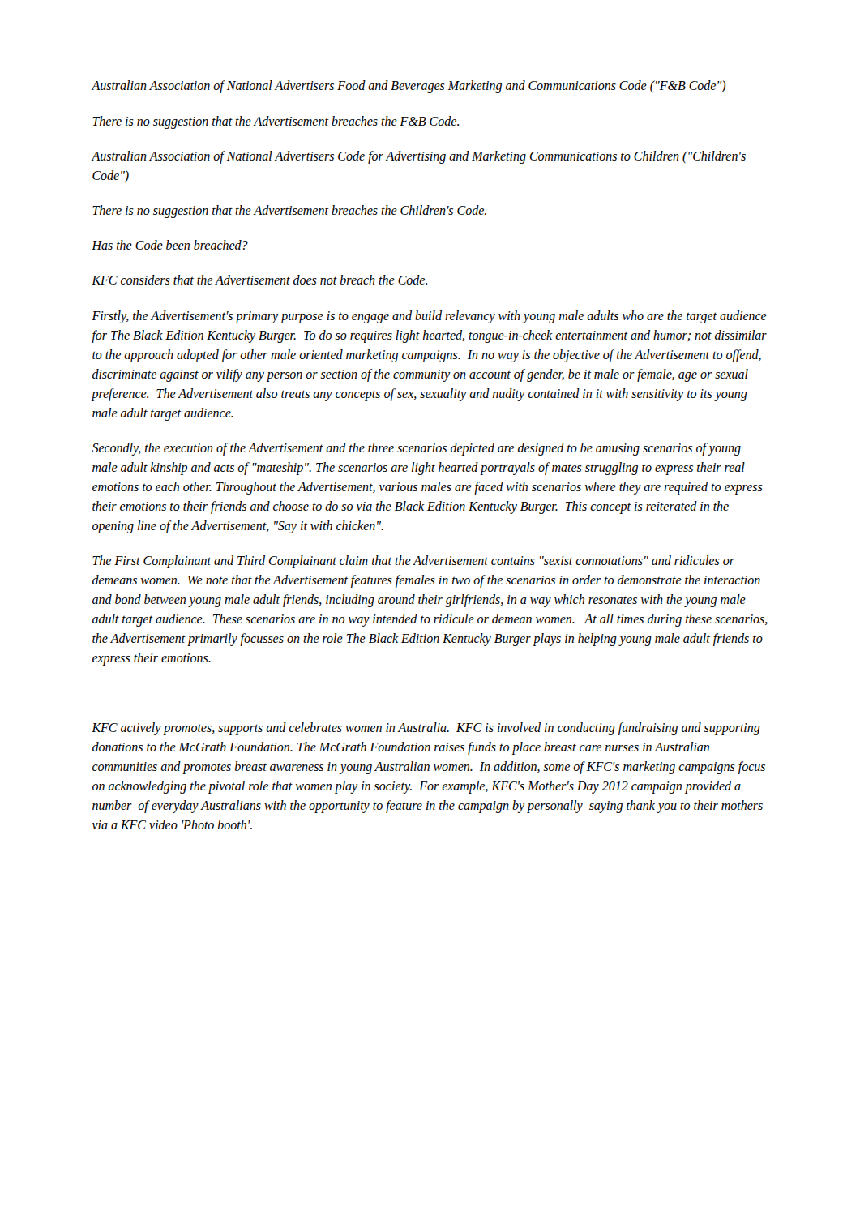Australian Association of National Advertisers Food and Beverages Marketing and Communications Code ("F&B Code")
There is no suggestion that the Advertisement breaches the F&B Code.
Australian Association of National Advertisers Code for Advertising and Marketing Communications to Children ("Children's Code")
There is no suggestion that the Advertisement breaches the Children's Code.
Has the Code been breached?
KFC considers that the Advertisement does not breach the Code.
Firstly, the Advertisement's primary purpose is to engage and build relevancy with young male adults who are the target audience for The Black Edition Kentucky Burger. To do so requires light hearted, tongue-in-cheek entertainment and humor; not dissimilar to the approach adopted for other male oriented marketing campaigns. In no way is the objective of the Advertisement to offend, discriminate against or vilify any person or section of the community on account of gender, be it male or female, age or sexual preference. The Advertisement also treats any concepts of sex, sexuality and nudity contained in it with sensitivity to its young male adult target audience.
Secondly, the execution of the Advertisement and the three scenarios depicted are designed to be amusing scenarios of young male adult kinship and acts of "mateship". The scenarios are light hearted portrayals of mates struggling to express their real emotions to each other. Throughout the Advertisement, various males are faced with scenarios where they are required to express their emotions to their friends and choose to do so via the Black Edition Kentucky Burger. This concept is reiterated in the opening line of the Advertisement, "Say it with chicken".
The First Complainant and Third Complainant claim that the Advertisement contains "sexist connotations" and ridicules or demeans women. We note that the Advertisement features females in two of the scenarios in order to demonstrate the interaction and bond between young male adult friends, including around their girlfriends, in a way which resonates with the young male adult target audience. These scenarios are in no way intended to ridicule or demean women. At all times during these scenarios, the Advertisement primarily focusses on the role The Black Edition Kentucky Burger plays in helping young male adult friends to express their emotions.
KFC actively promotes, supports and celebrates women in Australia. KFC is involved in conducting fundraising and supporting donations to the McGrath Foundation. The McGrath Foundation raises funds to place breast care nurses in Australian communities and promotes breast awareness in young Australian women. In addition, some of KFC's marketing campaigns focus on acknowledging the pivotal role that women play in society. For example, KFC's Mother's Day 2012 campaign provided a number of everyday Australians with the opportunity to feature in the campaign by personally saying thank you to their mothers via a KFC video 'Photo booth'.